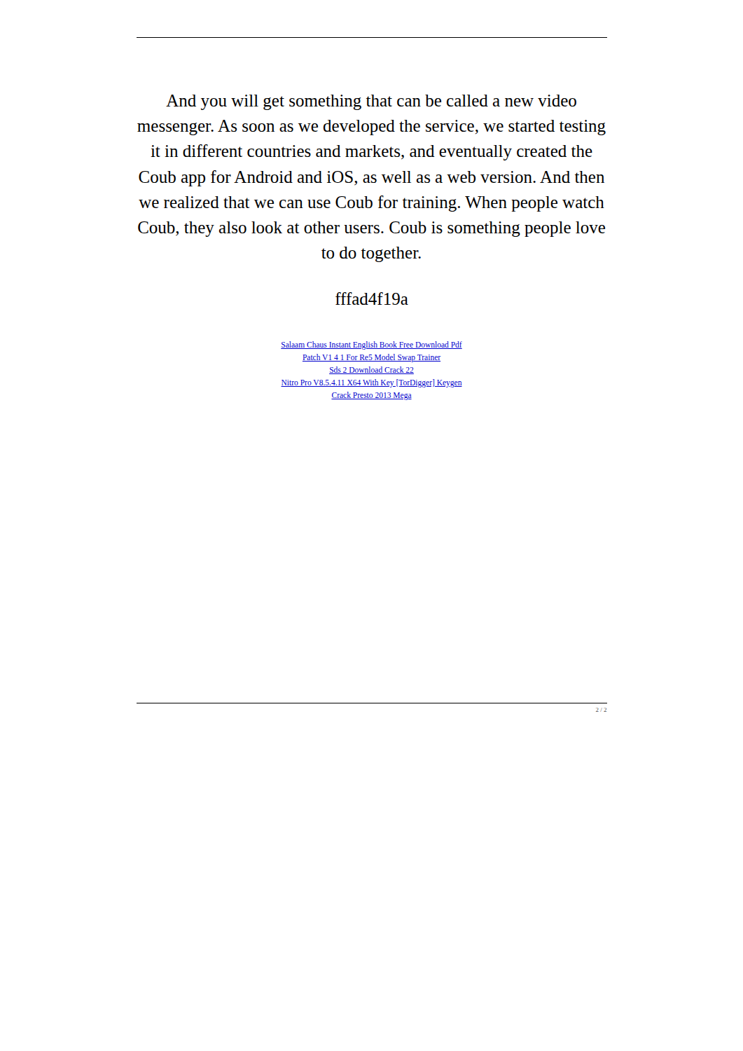And you will get something that can be called a new video messenger. As soon as we developed the service, we started testing it in different countries and markets, and eventually created the Coub app for Android and iOS, as well as a web version. And then we realized that we can use Coub for training. When people watch Coub, they also look at other users. Coub is something people love to do together.
fffad4f19a
Salaam Chaus Instant English Book Free Download Pdf
Patch V1 4 1 For Re5 Model Swap Trainer
Sds 2 Download Crack 22
Nitro Pro V8.5.4.11 X64 With Key [TorDigger] Keygen
Crack Presto 2013 Mega
2 / 2